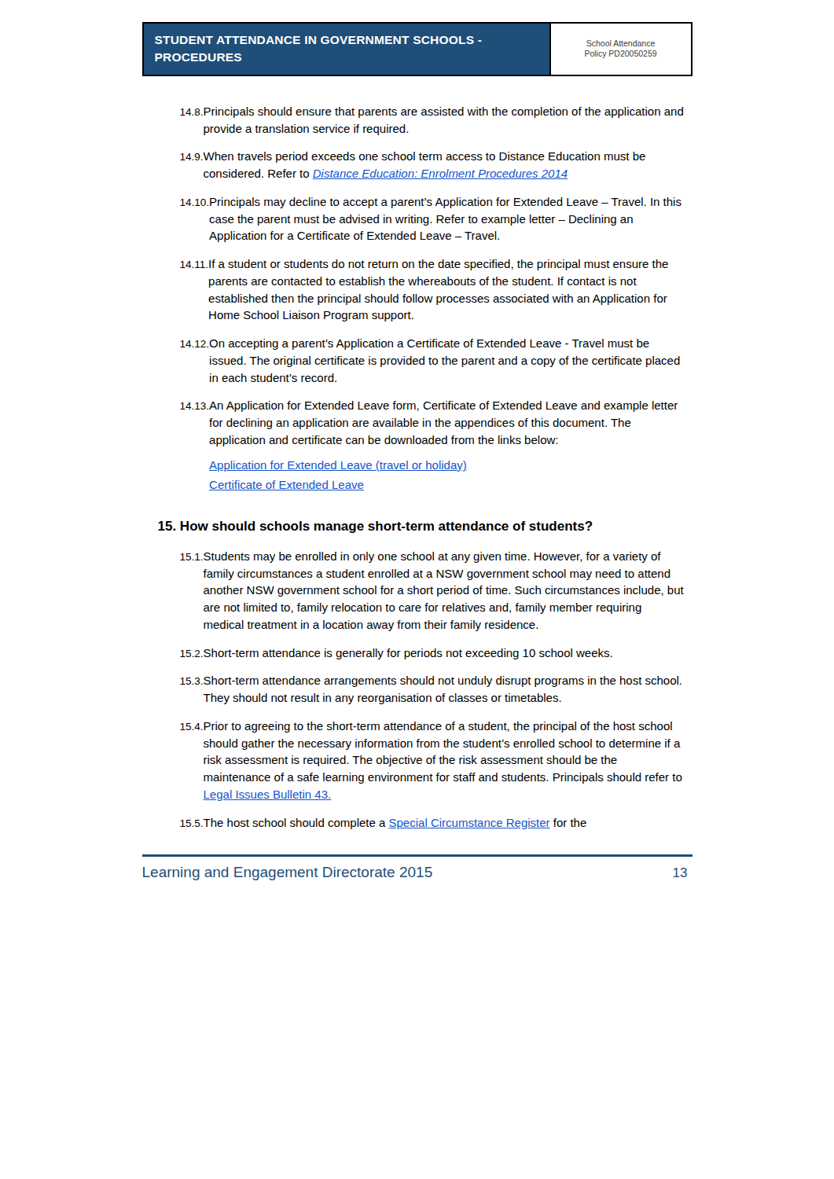Student Attendance in Government Schools - Procedures
School Attendance Policy PD20050259
14.8.
Principals should ensure that parents are assisted with the completion of the application and provide a translation service if required.
14.9.
When travels period exceeds one school term access to Distance Education must be considered. Refer to Distance Education: Enrolment Procedures 2014
14.10.
Principals may decline to accept a parent’s Application for Extended Leave – Travel. In this case the parent must be advised in writing. Refer to example letter – Declining an Application for a Certificate of Extended Leave – Travel.
14.11.
If a student or students do not return on the date specified, the principal must ensure the parents are contacted to establish the whereabouts of the student. If contact is not established then the principal should follow processes associated with an Application for Home School Liaison Program support.
14.12.
On accepting a parent’s Application a Certificate of Extended Leave - Travel must be issued. The original certificate is provided to the parent and a copy of the certificate placed in each student’s record.
14.13.
An Application for Extended Leave form, Certificate of Extended Leave and example letter for declining an application are available in the appendices of this document. The application and certificate can be downloaded from the links below:
Application for Extended Leave (travel or holiday) Certificate of Extended Leave
15. How should schools manage short-term attendance of students?
15.1.
Students may be enrolled in only one school at any given time. However, for a variety of family circumstances a student enrolled at a NSW government school may need to attend another NSW government school for a short period of time. Such circumstances include, but are not limited to, family relocation to care for relatives and, family member requiring medical treatment in a location away from their family residence.
15.2.
Short-term attendance is generally for periods not exceeding 10 school weeks.
15.3.
Short-term attendance arrangements should not unduly disrupt programs in the host school. They should not result in any reorganisation of classes or timetables.
15.4.
Prior to agreeing to the short-term attendance of a student, the principal of the host school should gather the necessary information from the student’s enrolled school to determine if a risk assessment is required. The objective of the risk assessment should be the maintenance of a safe learning environment for staff and students. Principals should refer to Legal Issues Bulletin 43.
15.5.
The host school should complete a Special Circumstance Register for the
Learning and Engagement Directorate 2015
13